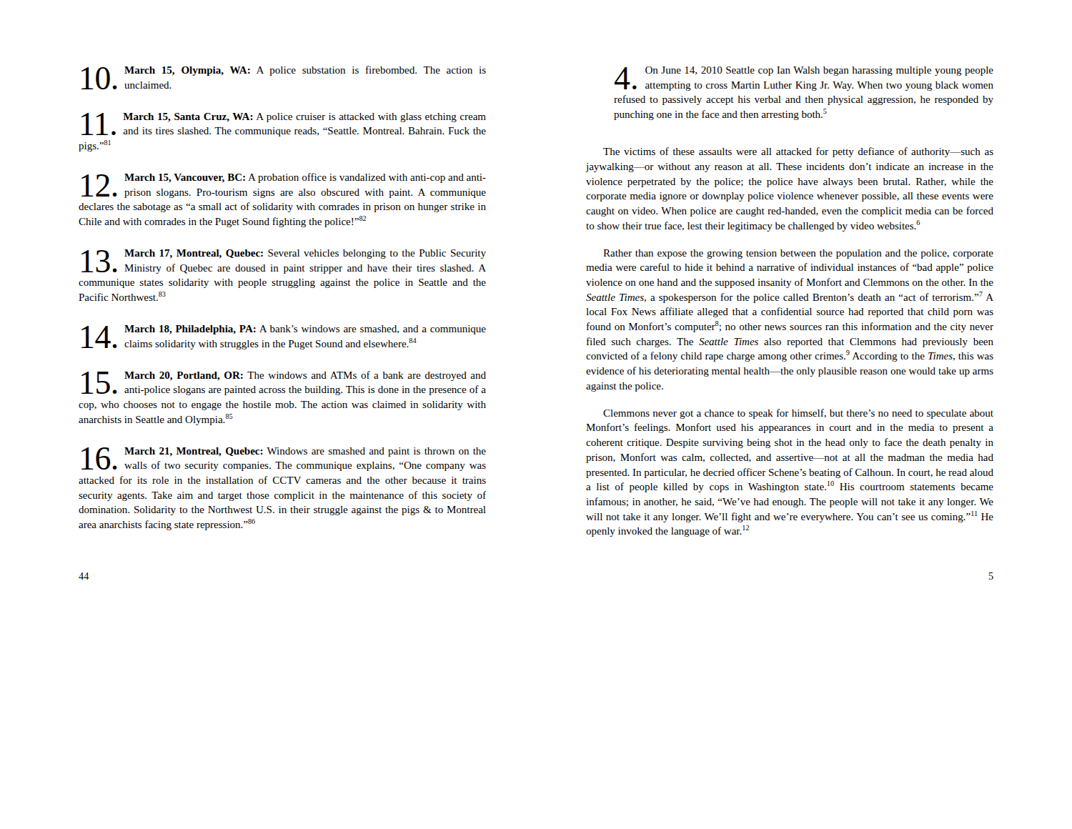10. March 15, Olympia, WA: A police substation is firebombed. The action is unclaimed.
11. March 15, Santa Cruz, WA: A police cruiser is attacked with glass etching cream and its tires slashed. The communique reads, “Seattle. Montreal. Bahrain. Fuck the pigs.”81
12. March 15, Vancouver, BC: A probation office is vandalized with anti-cop and anti-prison slogans. Pro-tourism signs are also obscured with paint. A communique declares the sabotage as “a small act of solidarity with comrades in prison on hunger strike in Chile and with comrades in the Puget Sound fighting the police!”82
13. March 17, Montreal, Quebec: Several vehicles belonging to the Public Security Ministry of Quebec are doused in paint stripper and have their tires slashed. A communique states solidarity with people struggling against the police in Seattle and the Pacific Northwest.83
14. March 18, Philadelphia, PA: A bank’s windows are smashed, and a communique claims solidarity with struggles in the Puget Sound and elsewhere.84
15. March 20, Portland, OR: The windows and ATMs of a bank are destroyed and anti-police slogans are painted across the building. This is done in the presence of a cop, who chooses not to engage the hostile mob. The action was claimed in solidarity with anarchists in Seattle and Olympia.85
16. March 21, Montreal, Quebec: Windows are smashed and paint is thrown on the walls of two security companies. The communique explains, “One company was attacked for its role in the installation of CCTV cameras and the other because it trains security agents. Take aim and target those complicit in the maintenance of this society of domination. Solidarity to the Northwest U.S. in their struggle against the pigs & to Montreal area anarchists facing state repression.”86
44
4. On June 14, 2010 Seattle cop Ian Walsh began harassing multiple young people attempting to cross Martin Luther King Jr. Way. When two young black women refused to passively accept his verbal and then physical aggression, he responded by punching one in the face and then arresting both.5
The victims of these assaults were all attacked for petty defiance of authority—such as jaywalking—or without any reason at all. These incidents don’t indicate an increase in the violence perpetrated by the police; the police have always been brutal. Rather, while the corporate media ignore or downplay police violence whenever possible, all these events were caught on video. When police are caught red-handed, even the complicit media can be forced to show their true face, lest their legitimacy be challenged by video websites.6
Rather than expose the growing tension between the population and the police, corporate media were careful to hide it behind a narrative of individual instances of “bad apple” police violence on one hand and the supposed insanity of Monfort and Clemmons on the other. In the Seattle Times, a spokesperson for the police called Brenton’s death an “act of terrorism.”7 A local Fox News affiliate alleged that a confidential source had reported that child porn was found on Monfort’s computer8; no other news sources ran this information and the city never filed such charges. The Seattle Times also reported that Clemmons had previously been convicted of a felony child rape charge among other crimes.9 According to the Times, this was evidence of his deteriorating mental health—the only plausible reason one would take up arms against the police.
Clemmons never got a chance to speak for himself, but there’s no need to speculate about Monfort’s feelings. Monfort used his appearances in court and in the media to present a coherent critique. Despite surviving being shot in the head only to face the death penalty in prison, Monfort was calm, collected, and assertive—not at all the madman the media had presented. In particular, he decried officer Schene’s beating of Calhoun. In court, he read aloud a list of people killed by cops in Washington state.10 His courtroom statements became infamous; in another, he said, “We’ve had enough. The people will not take it any longer. We will not take it any longer. We’ll fight and we’re everywhere. You can’t see us coming.”11 He openly invoked the language of war.12
5